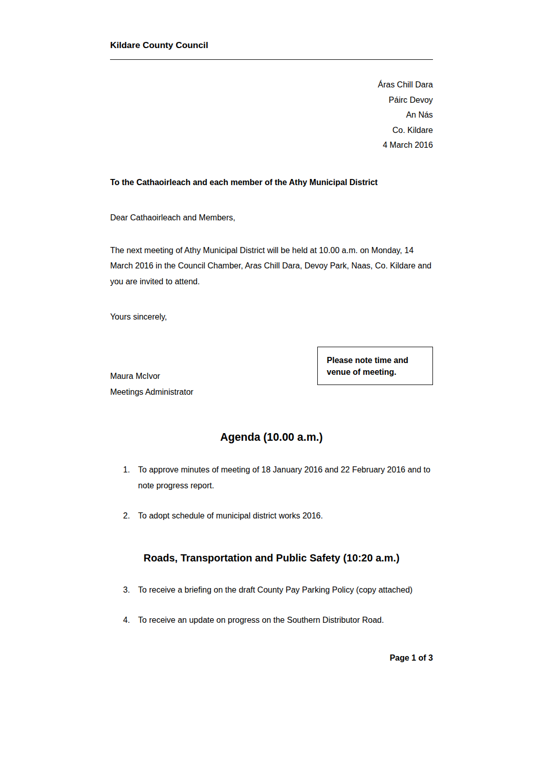Kildare County Council
Áras Chill Dara
Páirc Devoy
An Nás
Co. Kildare
4 March 2016
To the Cathaoirleach and each member of the Athy Municipal District
Dear Cathaoirleach and Members,
The next meeting of Athy Municipal District will be held at 10.00 a.m. on Monday, 14 March 2016 in the Council Chamber, Aras Chill Dara, Devoy Park, Naas, Co. Kildare and you are invited to attend.
Yours sincerely,
Please note time and venue of meeting.
Maura McIvor
Meetings Administrator
Agenda (10.00 a.m.)
To approve minutes of meeting of 18 January 2016 and 22 February 2016 and to note progress report.
To adopt schedule of municipal district works 2016.
Roads, Transportation and Public Safety (10:20 a.m.)
To receive a briefing on the draft County Pay Parking Policy (copy attached)
To receive an update on progress on the Southern Distributor Road.
Page 1 of 3